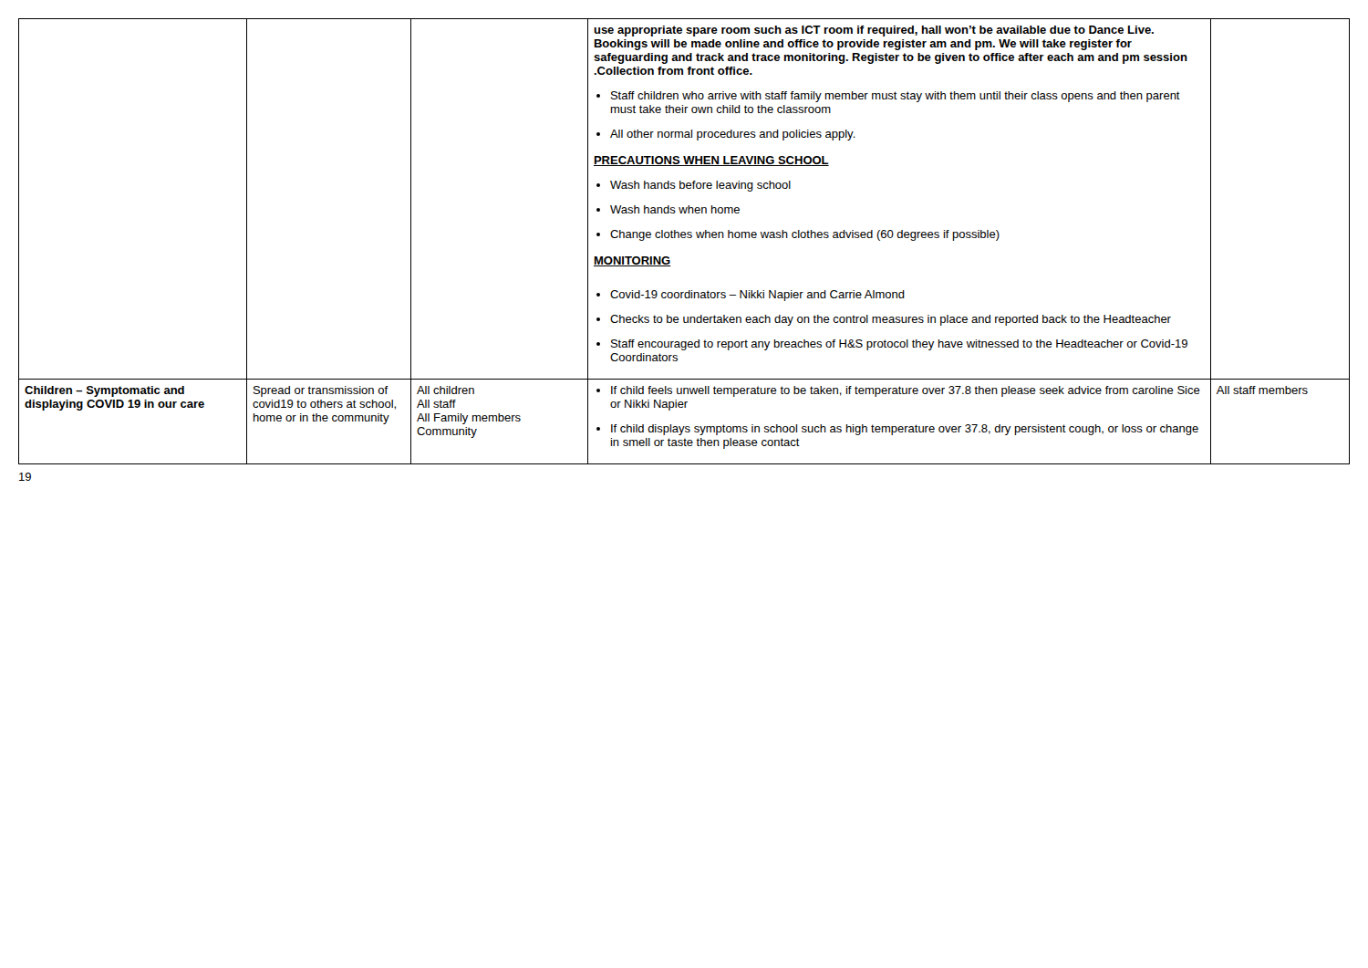| | | | use appropriate spare room such as ICT room if required, hall won’t be available due to Dance Live. Bookings will be made online and office to provide register am and pm. We will take register for safeguarding and track and trace monitoring. Register to be given to office after each am and pm session .Collection from front office. Staff children who arrive with staff family member must stay with them until their class opens and then parent must take their own child to the classroom All other normal procedures and policies apply. PRECAUTIONS WHEN LEAVING SCHOOL Wash hands before leaving school Wash hands when home Change clothes when home wash clothes advised (60 degrees if possible) MONITORING Covid-19 coordinators – Nikki Napier and Carrie Almond Checks to be undertaken each day on the control measures in place and reported back to the Headteacher Staff encouraged to report any breaches of H&S protocol they have witnessed to the Headteacher or Covid-19 Coordinators | |
| Children – Symptomatic and displaying COVID 19 in our care | Spread or transmission of covid19 to others at school, home or in the community | All children All staff All Family members Community | If child feels unwell temperature to be taken, if temperature over 37.8 then please seek advice from caroline Sice or Nikki Napier If child displays symptoms in school such as high temperature over 37.8, dry persistent cough, or loss or change in smell or taste then please contact | All staff members |
19